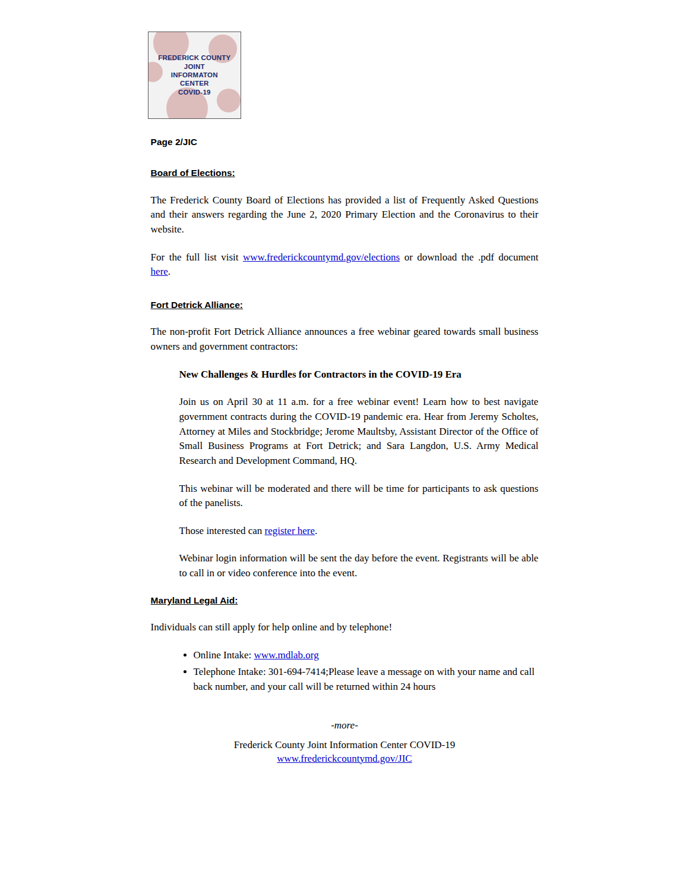FREDERICK COUNTY
JOINT
INFORMATON
CENTER
COVID-19
Page 2/JIC
Board of Elections:
The Frederick County Board of Elections has provided a list of Frequently Asked Questions and their answers regarding the June 2, 2020 Primary Election and the Coronavirus to their website.
For the full list visit www.frederickcountymd.gov/elections or download the .pdf document here.
Fort Detrick Alliance:
The non-profit Fort Detrick Alliance announces a free webinar geared towards small business owners and government contractors:
New Challenges & Hurdles for Contractors in the COVID-19 Era
Join us on April 30 at 11 a.m. for a free webinar event! Learn how to best navigate government contracts during the COVID-19 pandemic era. Hear from Jeremy Scholtes, Attorney at Miles and Stockbridge; Jerome Maultsby, Assistant Director of the Office of Small Business Programs at Fort Detrick; and Sara Langdon, U.S. Army Medical Research and Development Command, HQ.
This webinar will be moderated and there will be time for participants to ask questions of the panelists.
Those interested can register here.
Webinar login information will be sent the day before the event. Registrants will be able to call in or video conference into the event.
Maryland Legal Aid:
Individuals can still apply for help online and by telephone!
Online Intake: www.mdlab.org
Telephone Intake: 301-694-7414;Please leave a message on with your name and call back number, and your call will be returned within 24 hours
-more-
Frederick County Joint Information Center COVID-19
www.frederickcountymd.gov/JIC